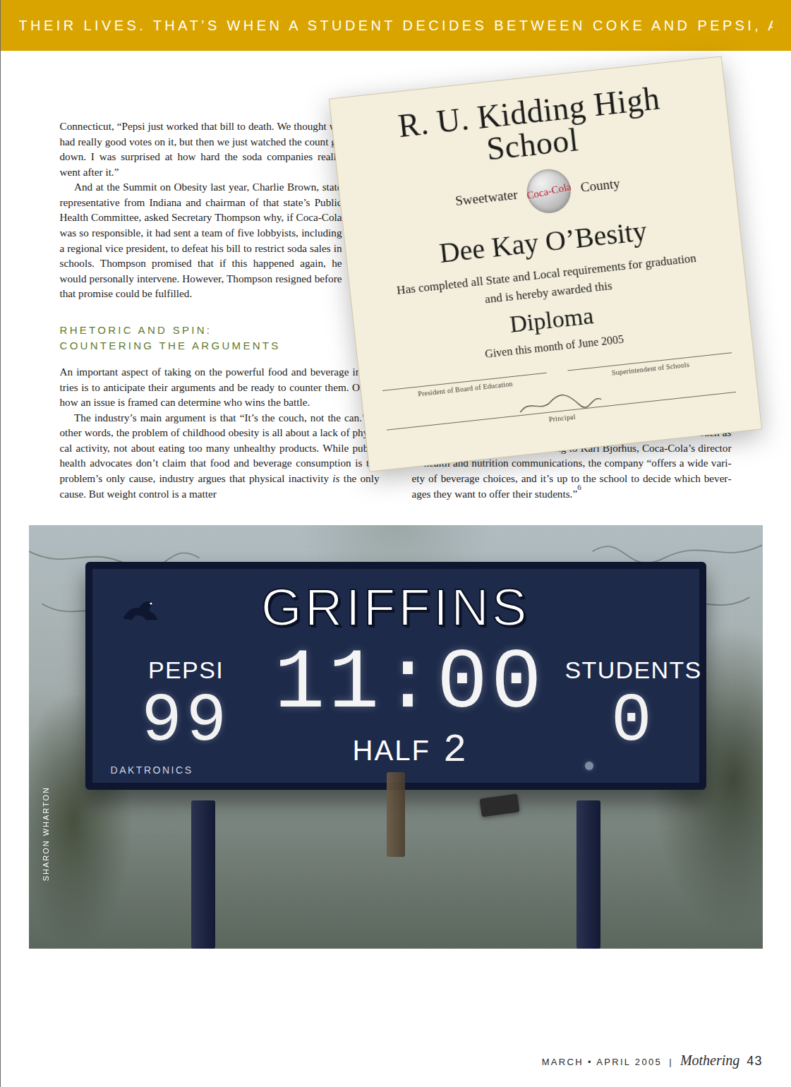their lives. That’s when a student decides between Coke and Pepsi, and that lasts for a lifetime.”
R. U. Kidding High School
Sweetwater Coca-Cola County
Dee Kay O’Besity
Has completed all State and Local requirements for graduation and is hereby awarded this
Diploma
Given this month of June 2005
President of Board of Education
Superintendent of Schools
Principal
Connecticut, “Pepsi just worked that bill to death. We thought we had really good votes on it, but then we just watched the count go down. I was surprised at how hard the soda companies really went after it.”
And at the Summit on Obesity last year, Charlie Brown, state representative from Indiana and chairman of that state’s Public Health Committee, asked Secretary Thompson why, if Coca-Cola was so responsible, it had sent a team of five lobbyists, including a regional vice president, to defeat his bill to restrict soda sales in schools. Thompson promised that if this happened again, he would personally intervene. However, Thompson resigned before that promise could be fulfilled.
Rhetoric and Spin:
Countering the Arguments
An important aspect of taking on the powerful food and beverage industries is to anticipate their arguments and be ready to counter them. Often, how an issue is framed can determine who wins the battle.
The industry’s main argument is that “It’s the couch, not the can.” In other words, the problem of childhood obesity is all about a lack of physical activity, not about eating too many unhealthy products. While public health advocates don’t claim that food and beverage consumption is the problem’s only cause, industry argues that physical inactivity is the only cause. But weight control is a matter
of balancing calories in with calories out. As Harold Goldstein points out, “One 20-ounce soda has 17 teaspoons of sugar, for a whopping 250 empty calories. A kid who drinks one soda a day for a week would need to bicycle for 4 hours and 20 minutes just to burn off the calories from the soda.”
The soda industry is also fond of evoking all-American values such as “freedom” and “choice.” According to Kari Bjorhus, Coca-Cola’s director of health and nutrition communications, the company “offers a wide variety of beverage choices, and it’s up to the school to decide which beverages they want to offer their students.”6
GRIFFINS
PEPSI
99
11:00
HALF 2
STUDENTS
0
DAKTRONICS
Sharon Wharton
March • April 2005 | Mothering 43